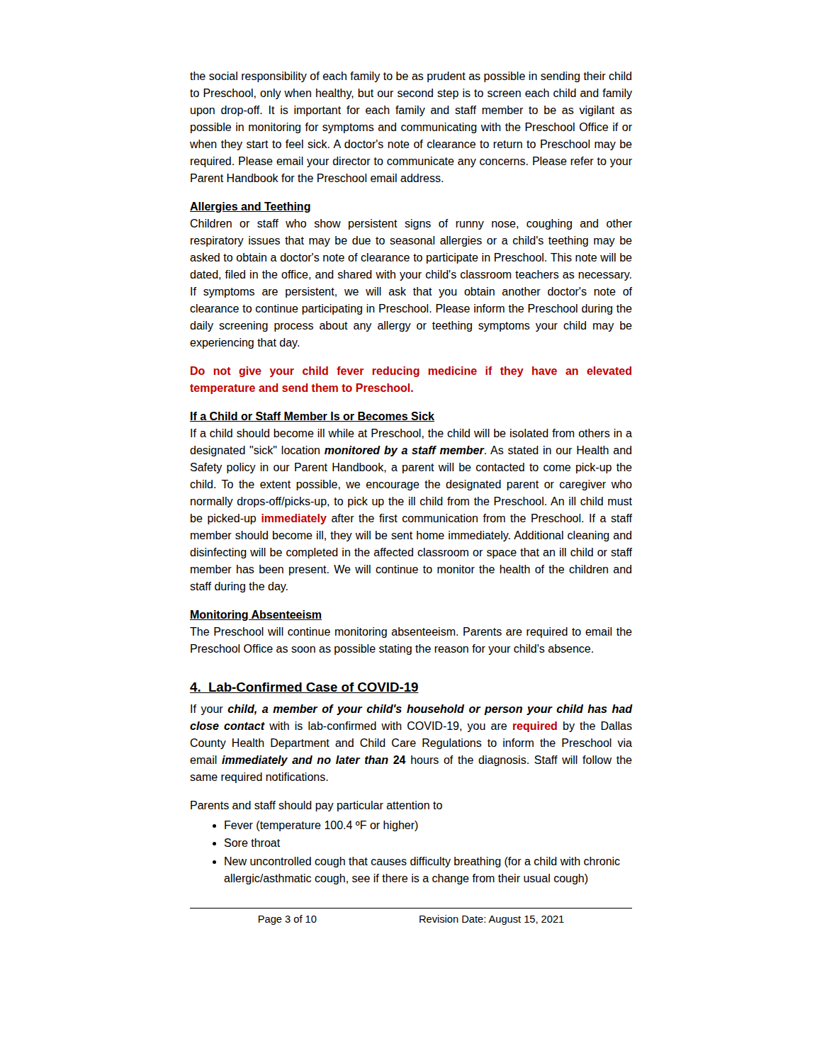the social responsibility of each family to be as prudent as possible in sending their child to Preschool, only when healthy, but our second step is to screen each child and family upon drop-off. It is important for each family and staff member to be as vigilant as possible in monitoring for symptoms and communicating with the Preschool Office if or when they start to feel sick. A doctor's note of clearance to return to Preschool may be required. Please email your director to communicate any concerns. Please refer to your Parent Handbook for the Preschool email address.
Allergies and Teething
Children or staff who show persistent signs of runny nose, coughing and other respiratory issues that may be due to seasonal allergies or a child's teething may be asked to obtain a doctor's note of clearance to participate in Preschool. This note will be dated, filed in the office, and shared with your child's classroom teachers as necessary. If symptoms are persistent, we will ask that you obtain another doctor's note of clearance to continue participating in Preschool. Please inform the Preschool during the daily screening process about any allergy or teething symptoms your child may be experiencing that day.
Do not give your child fever reducing medicine if they have an elevated temperature and send them to Preschool.
If a Child or Staff Member Is or Becomes Sick
If a child should become ill while at Preschool, the child will be isolated from others in a designated "sick" location monitored by a staff member. As stated in our Health and Safety policy in our Parent Handbook, a parent will be contacted to come pick-up the child. To the extent possible, we encourage the designated parent or caregiver who normally drops-off/picks-up, to pick up the ill child from the Preschool. An ill child must be picked-up immediately after the first communication from the Preschool. If a staff member should become ill, they will be sent home immediately. Additional cleaning and disinfecting will be completed in the affected classroom or space that an ill child or staff member has been present. We will continue to monitor the health of the children and staff during the day.
Monitoring Absenteeism
The Preschool will continue monitoring absenteeism. Parents are required to email the Preschool Office as soon as possible stating the reason for your child's absence.
4. Lab-Confirmed Case of COVID-19
If your child, a member of your child's household or person your child has had close contact with is lab-confirmed with COVID-19, you are required by the Dallas County Health Department and Child Care Regulations to inform the Preschool via email immediately and no later than 24 hours of the diagnosis. Staff will follow the same required notifications.
Parents and staff should pay particular attention to
Fever (temperature 100.4 ºF or higher)
Sore throat
New uncontrolled cough that causes difficulty breathing (for a child with chronic allergic/asthmatic cough, see if there is a change from their usual cough)
Page 3 of 10 Revision Date: August 15, 2021